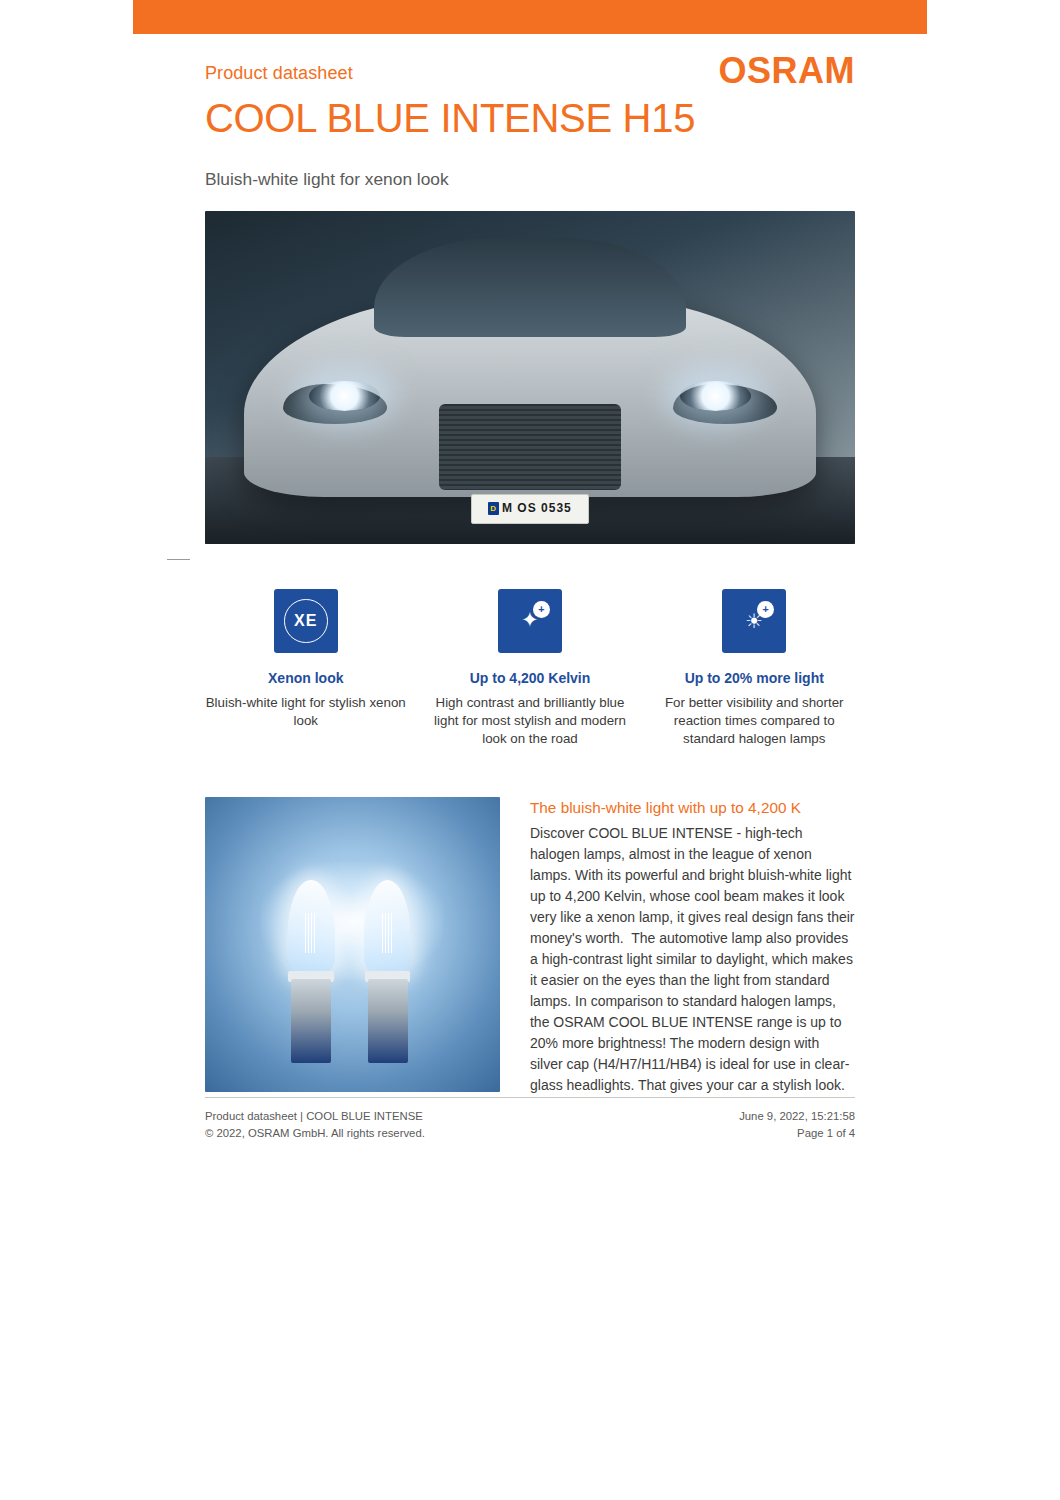Product datasheet
OSRAM
COOL BLUE INTENSE H15
Bluish-white light for xenon look
DM OS 0535
XE
Xenon look
Bluish-white light for stylish xenon look
✦+
Up to 4,200 Kelvin
High contrast and brilliantly blue light for most stylish and modern look on the road
☀+
Up to 20% more light
For better visibility and shorter reaction times compared to standard halogen lamps
The bluish-white light with up to 4,200 K
Discover COOL BLUE INTENSE - high-tech halogen lamps, almost in the league of xenon lamps. With its powerful and bright bluish-white light up to 4,200 Kelvin, whose cool beam makes it look very like a xenon lamp, it gives real design fans their money's worth. The automotive lamp also provides a high-contrast light similar to daylight, which makes it easier on the eyes than the light from standard lamps. In comparison to standard halogen lamps, the OSRAM COOL BLUE INTENSE range is up to 20% more brightness! The modern design with silver cap (H4/H7/H11/HB4) is ideal for use in clear-glass headlights. That gives your car a stylish look.
Product datasheet | COOL BLUE INTENSE
© 2022, OSRAM GmbH. All rights reserved.
June 9, 2022, 15:21:58
Page 1 of 4